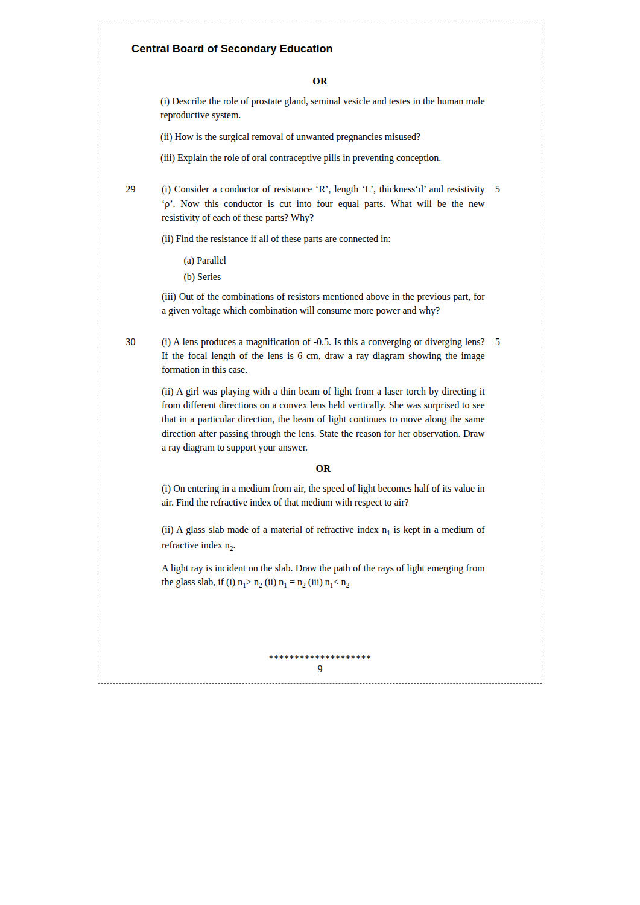Central Board of Secondary Education
OR
(i) Describe the role of prostate gland, seminal vesicle and testes in the human male reproductive system.
(ii) How is the surgical removal of unwanted pregnancies misused?
(iii) Explain the role of oral contraceptive pills in preventing conception.
29
(i) Consider a conductor of resistance ‘R’, length ‘L’, thickness‘d’ and resistivity ‘ρ’. Now this conductor is cut into four equal parts. What will be the new resistivity of each of these parts? Why?
(ii) Find the resistance if all of these parts are connected in:
(a) Parallel
(b) Series
(iii) Out of the combinations of resistors mentioned above in the previous part, for a given voltage which combination will consume more power and why?
5
30
(i) A lens produces a magnification of -0.5. Is this a converging or diverging lens? If the focal length of the lens is 6 cm, draw a ray diagram showing the image formation in this case.
(ii) A girl was playing with a thin beam of light from a laser torch by directing it from different directions on a convex lens held vertically. She was surprised to see that in a particular direction, the beam of light continues to move along the same direction after passing through the lens. State the reason for her observation. Draw a ray diagram to support your answer.
OR
(i) On entering in a medium from air, the speed of light becomes half of its value in air. Find the refractive index of that medium with respect to air?
(ii) A glass slab made of a material of refractive index n1 is kept in a medium of refractive index n2.
A light ray is incident on the slab. Draw the path of the rays of light emerging from the glass slab, if (i) n1> n2 (ii) n1 = n2 (iii) n1< n2
5
********************
9